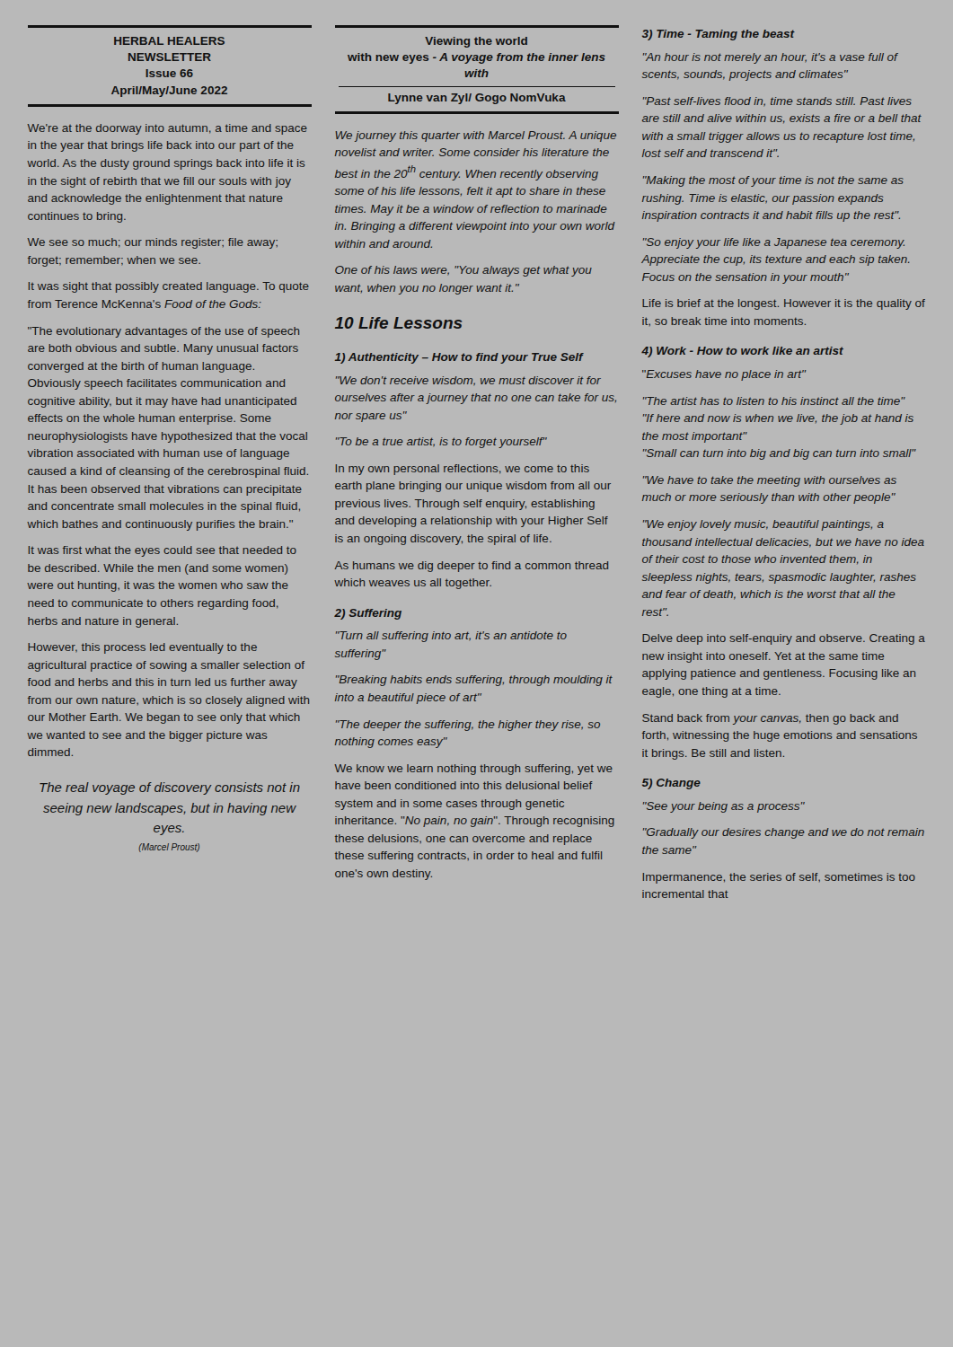HERBAL HEALERS
NEWSLETTER
Issue 66
April/May/June 2022
We're at the doorway into autumn, a time and space in the year that brings life back into our part of the world. As the dusty ground springs back into life it is in the sight of rebirth that we fill our souls with joy and acknowledge the enlightenment that nature continues to bring.
We see so much; our minds register; file away; forget; remember; when we see.
It was sight that possibly created language. To quote from Terence McKenna's Food of the Gods:
"The evolutionary advantages of the use of speech are both obvious and subtle. Many unusual factors converged at the birth of human language. Obviously speech facilitates communication and cognitive ability, but it may have had unanticipated effects on the whole human enterprise. Some neurophysiologists have hypothesized that the vocal vibration associated with human use of language caused a kind of cleansing of the cerebrospinal fluid. It has been observed that vibrations can precipitate and concentrate small molecules in the spinal fluid, which bathes and continuously purifies the brain."
It was first what the eyes could see that needed to be described. While the men (and some women) were out hunting, it was the women who saw the need to communicate to others regarding food, herbs and nature in general.
However, this process led eventually to the agricultural practice of sowing a smaller selection of food and herbs and this in turn led us further away from our own nature, which is so closely aligned with our Mother Earth. We began to see only that which we wanted to see and the bigger picture was dimmed.
The real voyage of discovery consists not in seeing new landscapes, but in having new eyes. (Marcel Proust)
Viewing the world
with new eyes - A voyage from the inner lens with Lynne van Zyl/ Gogo NomVuka
We journey this quarter with Marcel Proust. A unique novelist and writer. Some consider his literature the best in the 20th century. When recently observing some of his life lessons, felt it apt to share in these times. May it be a window of reflection to marinade in. Bringing a different viewpoint into your own world within and around.
One of his laws were, "You always get what you want, when you no longer want it."
10 Life Lessons
1) Authenticity – How to find your True Self
"We don't receive wisdom, we must discover it for ourselves after a journey that no one can take for us, nor spare us"
"To be a true artist, is to forget yourself"
In my own personal reflections, we come to this earth plane bringing our unique wisdom from all our previous lives. Through self enquiry, establishing and developing a relationship with your Higher Self is an ongoing discovery, the spiral of life.
As humans we dig deeper to find a common thread which weaves us all together.
2) Suffering
"Turn all suffering into art, it's an antidote to suffering"
"Breaking habits ends suffering, through moulding it into a beautiful piece of art"
"The deeper the suffering, the higher they rise, so nothing comes easy"
We know we learn nothing through suffering, yet we have been conditioned into this delusional belief system and in some cases through genetic inheritance. "No pain, no gain". Through recognising these delusions, one can overcome and replace these suffering contracts, in order to heal and fulfil one's own destiny.
3) Time - Taming the beast
"An hour is not merely an hour, it's a vase full of scents, sounds, projects and climates"
"Past self-lives flood in, time stands still. Past lives are still and alive within us, exists a fire or a bell that with a small trigger allows us to recapture lost time, lost self and transcend it".
"Making the most of your time is not the same as rushing. Time is elastic, our passion expands inspiration contracts it and habit fills up the rest".
"So enjoy your life like a Japanese tea ceremony. Appreciate the cup, its texture and each sip taken. Focus on the sensation in your mouth"
Life is brief at the longest. However it is the quality of it, so break time into moments.
4) Work - How to work like an artist
"Excuses have no place in art"
"The artist has to listen to his instinct all the time"
"If here and now is when we live, the job at hand is the most important"
"Small can turn into big and big can turn into small"
"We have to take the meeting with ourselves as much or more seriously than with other people"
"We enjoy lovely music, beautiful paintings, a thousand intellectual delicacies, but we have no idea of their cost to those who invented them, in sleepless nights, tears, spasmodic laughter, rashes and fear of death, which is the worst that all the rest".
Delve deep into self-enquiry and observe. Creating a new insight into oneself. Yet at the same time applying patience and gentleness. Focusing like an eagle, one thing at a time.
Stand back from your canvas, then go back and forth, witnessing the huge emotions and sensations it brings. Be still and listen.
5) Change
"See your being as a process"
"Gradually our desires change and we do not remain the same"
Impermanence, the series of self, sometimes is too incremental that